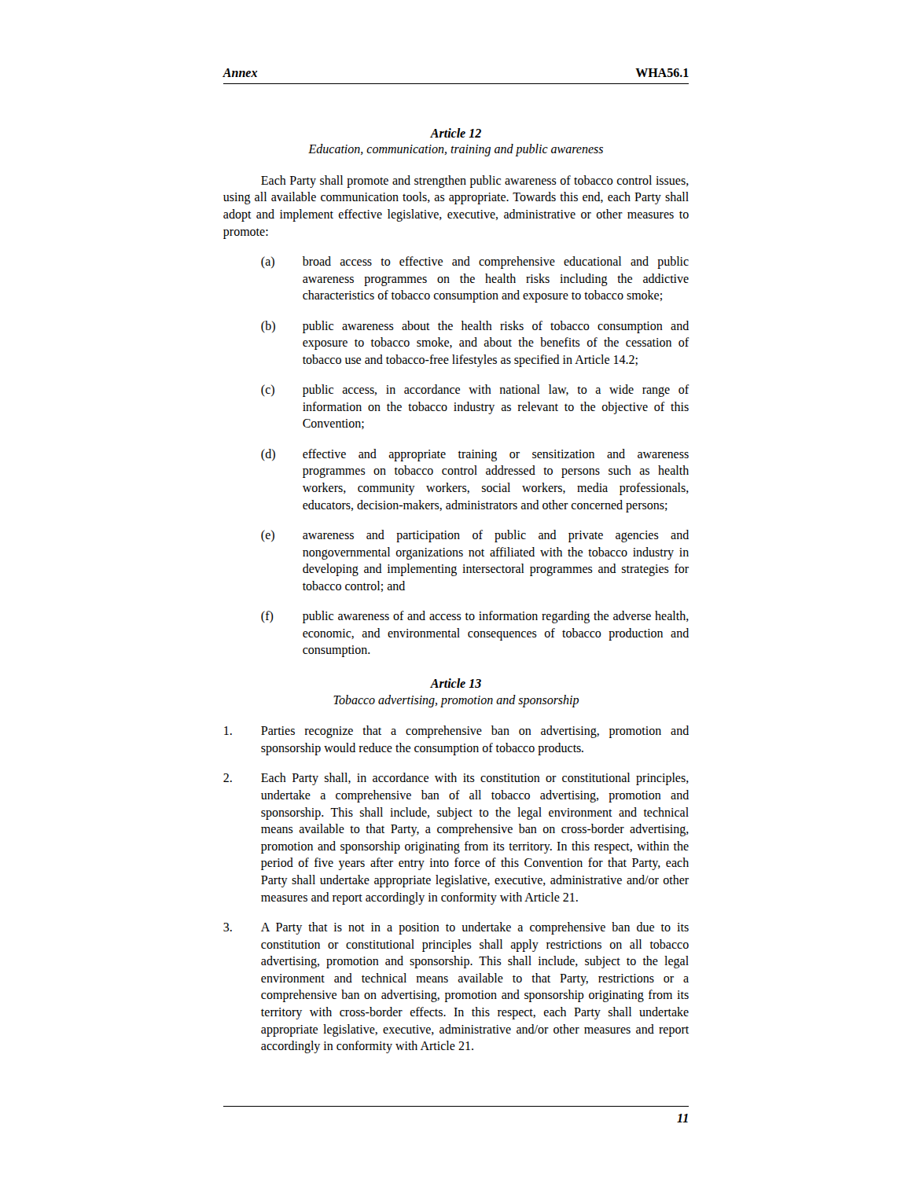Annex WHA56.1
Article 12
Education, communication, training and public awareness
Each Party shall promote and strengthen public awareness of tobacco control issues, using all available communication tools, as appropriate. Towards this end, each Party shall adopt and implement effective legislative, executive, administrative or other measures to promote:
(a) broad access to effective and comprehensive educational and public awareness programmes on the health risks including the addictive characteristics of tobacco consumption and exposure to tobacco smoke;
(b) public awareness about the health risks of tobacco consumption and exposure to tobacco smoke, and about the benefits of the cessation of tobacco use and tobacco-free lifestyles as specified in Article 14.2;
(c) public access, in accordance with national law, to a wide range of information on the tobacco industry as relevant to the objective of this Convention;
(d) effective and appropriate training or sensitization and awareness programmes on tobacco control addressed to persons such as health workers, community workers, social workers, media professionals, educators, decision-makers, administrators and other concerned persons;
(e) awareness and participation of public and private agencies and nongovernmental organizations not affiliated with the tobacco industry in developing and implementing intersectoral programmes and strategies for tobacco control; and
(f) public awareness of and access to information regarding the adverse health, economic, and environmental consequences of tobacco production and consumption.
Article 13
Tobacco advertising, promotion and sponsorship
1. Parties recognize that a comprehensive ban on advertising, promotion and sponsorship would reduce the consumption of tobacco products.
2. Each Party shall, in accordance with its constitution or constitutional principles, undertake a comprehensive ban of all tobacco advertising, promotion and sponsorship. This shall include, subject to the legal environment and technical means available to that Party, a comprehensive ban on cross-border advertising, promotion and sponsorship originating from its territory. In this respect, within the period of five years after entry into force of this Convention for that Party, each Party shall undertake appropriate legislative, executive, administrative and/or other measures and report accordingly in conformity with Article 21.
3. A Party that is not in a position to undertake a comprehensive ban due to its constitution or constitutional principles shall apply restrictions on all tobacco advertising, promotion and sponsorship. This shall include, subject to the legal environment and technical means available to that Party, restrictions or a comprehensive ban on advertising, promotion and sponsorship originating from its territory with cross-border effects. In this respect, each Party shall undertake appropriate legislative, executive, administrative and/or other measures and report accordingly in conformity with Article 21.
11